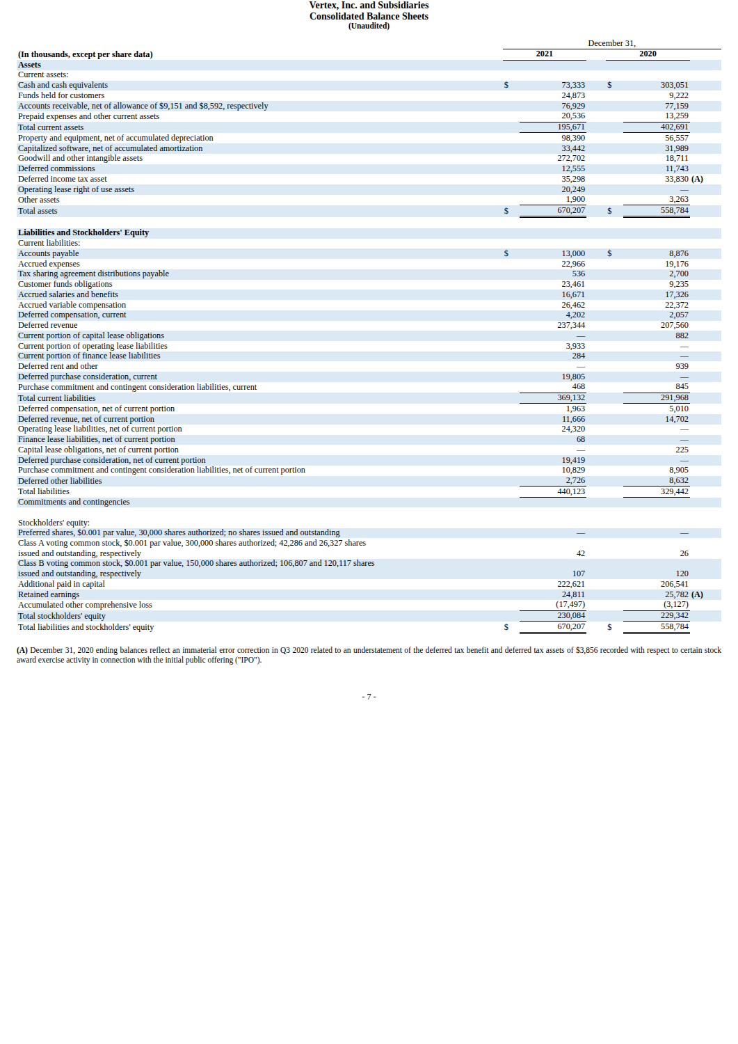Vertex, Inc. and Subsidiaries
Consolidated Balance Sheets
(Unaudited)
| | December 31, |
| (In thousands, except per share data) | 2021 | | 2020 | |
| Assets | | | | | | |
| Current assets: | | | | | | |
| Cash and cash equivalents | $ | 73,333 | | $ | 303,051 | |
| Funds held for customers | | 24,873 | | | 9,222 | |
| Accounts receivable, net of allowance of $9,151 and $8,592, respectively | | 76,929 | | | 77,159 | |
| Prepaid expenses and other current assets | | 20,536 | | | 13,259 | |
| Total current assets | | 195,671 | | | 402,691 | |
| Property and equipment, net of accumulated depreciation | | 98,390 | | | 56,557 | |
| Capitalized software, net of accumulated amortization | | 33,442 | | | 31,989 | |
| Goodwill and other intangible assets | | 272,702 | | | 18,711 | |
| Deferred commissions | | 12,555 | | | 11,743 | |
| Deferred income tax asset | | 35,298 | | | 33,830 | (A) |
| Operating lease right of use assets | | 20,249 | | | — | |
| Other assets | | 1,900 | | | 3,263 | |
| Total assets | $ | 670,207 | | $ | 558,784 | |
| Liabilities and Stockholders' Equity | | | | | | |
| Current liabilities: | | | | | | |
| Accounts payable | $ | 13,000 | | $ | 8,876 | |
| Accrued expenses | | 22,966 | | | 19,176 | |
| Tax sharing agreement distributions payable | | 536 | | | 2,700 | |
| Customer funds obligations | | 23,461 | | | 9,235 | |
| Accrued salaries and benefits | | 16,671 | | | 17,326 | |
| Accrued variable compensation | | 26,462 | | | 22,372 | |
| Deferred compensation, current | | 4,202 | | | 2,057 | |
| Deferred revenue | | 237,344 | | | 207,560 | |
| Current portion of capital lease obligations | | — | | | 882 | |
| Current portion of operating lease liabilities | | 3,933 | | | — | |
| Current portion of finance lease liabilities | | 284 | | | — | |
| Deferred rent and other | | — | | | 939 | |
| Deferred purchase consideration, current | | 19,805 | | | — | |
| Purchase commitment and contingent consideration liabilities, current | | 468 | | | 845 | |
| Total current liabilities | | 369,132 | | | 291,968 | |
| Deferred compensation, net of current portion | | 1,963 | | | 5,010 | |
| Deferred revenue, net of current portion | | 11,666 | | | 14,702 | |
| Operating lease liabilities, net of current portion | | 24,320 | | | — | |
| Finance lease liabilities, net of current portion | | 68 | | | — | |
| Capital lease obligations, net of current portion | | — | | | 225 | |
| Deferred purchase consideration, net of current portion | | 19,419 | | | — | |
| Purchase commitment and contingent consideration liabilities, net of current portion | | 10,829 | | | 8,905 | |
| Deferred other liabilities | | 2,726 | | | 8,632 | |
| Total liabilities | | 440,123 | | | 329,442 | |
| Commitments and contingencies | | | | | | |
| Stockholders' equity: | | | | | | |
| Preferred shares, $0.001 par value, 30,000 shares authorized; no shares issued and outstanding | | — | | | — | |
| Class A voting common stock, $0.001 par value, 300,000 shares authorized; 42,286 and 26,327 shares | | | | | | |
| issued and outstanding, respectively | | 42 | | | 26 | |
| Class B voting common stock, $0.001 par value, 150,000 shares authorized; 106,807 and 120,117 shares | | | | | | |
| issued and outstanding, respectively | | 107 | | | 120 | |
| Additional paid in capital | | 222,621 | | | 206,541 | |
| Retained earnings | | 24,811 | | | 25,782 | (A) |
| Accumulated other comprehensive loss | | (17,497) | | | (3,127) | |
| Total stockholders' equity | | 230,084 | | | 229,342 | |
| Total liabilities and stockholders' equity | $ | 670,207 | | $ | 558,784 | |
(A) December 31, 2020 ending balances reflect an immaterial error correction in Q3 2020 related to an understatement of the deferred tax benefit and deferred tax assets of $3,856 recorded with respect to certain stock award exercise activity in connection with the initial public offering ("IPO").
- 7 -